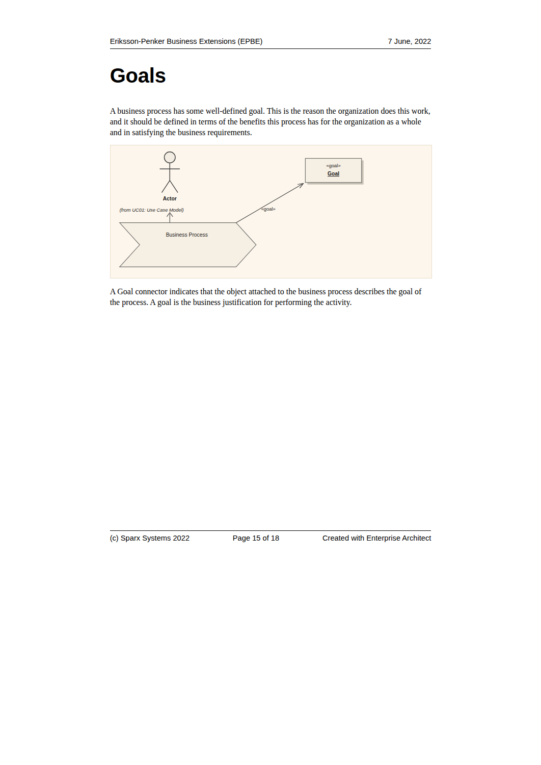Eriksson-Penker Business Extensions (EPBE)
7 June, 2022
Goals
A business process has some well-defined goal. This is the reason the organization does this work, and it should be defined in terms of the benefits this process has for the organization as a whole and in satisfying the business requirements.
Actor (from UC01: Use Case Model) Business Process «goal» Goal «goal»
A Goal connector indicates that the object attached to the business process describes the goal of the process. A goal is the business justification for performing the activity.
(c) Sparx Systems 2022
Page 15 of 18
Created with Enterprise Architect